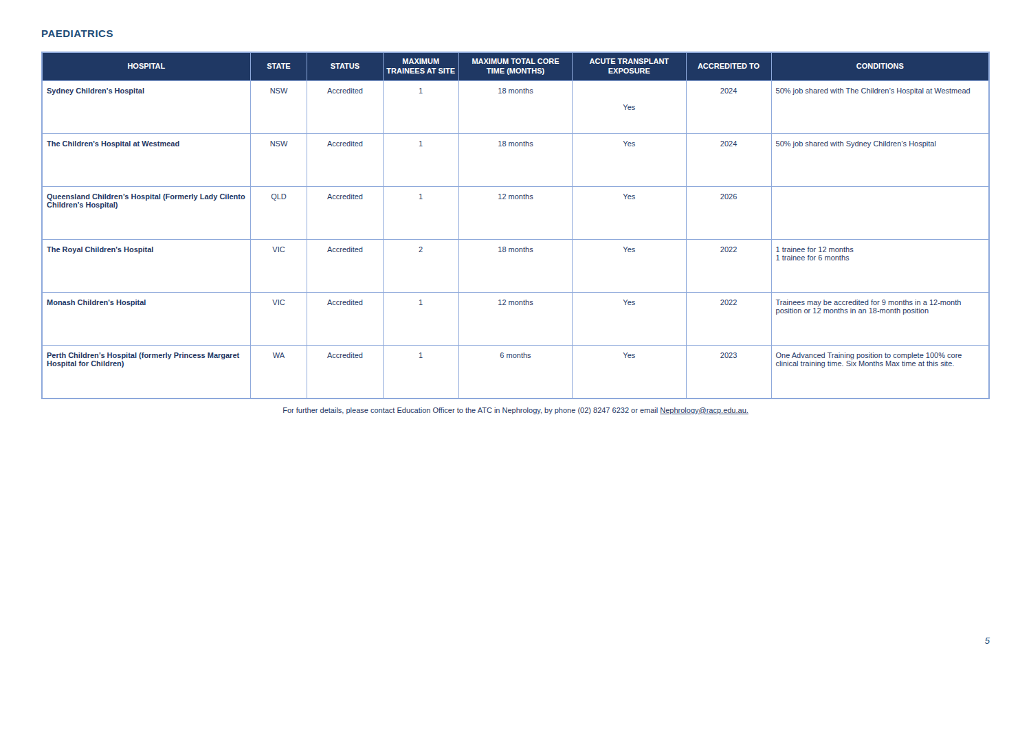PAEDIATRICS
| HOSPITAL | STATE | STATUS | MAXIMUM TRAINEES AT SITE | MAXIMUM TOTAL CORE TIME (MONTHS) | ACUTE TRANSPLANT EXPOSURE | ACCREDITED TO | CONDITIONS |
| --- | --- | --- | --- | --- | --- | --- | --- |
| Sydney Children's Hospital | NSW | Accredited | 1 | 18 months | Yes | 2024 | 50% job shared with The Children’s Hospital at Westmead |
| The Children's Hospital at Westmead | NSW | Accredited | 1 | 18 months | Yes | 2024 | 50% job shared with Sydney Children’s Hospital |
| Queensland Children’s Hospital (Formerly Lady Cilento Children’s Hospital) | QLD | Accredited | 1 | 12 months | Yes | 2026 | |
| The Royal Children's Hospital | VIC | Accredited | 2 | 18 months | Yes | 2022 | 1 trainee for 12 months 1 trainee for 6 months |
| Monash Children's Hospital | VIC | Accredited | 1 | 12 months | Yes | 2022 | Trainees may be accredited for 9 months in a 12-month position or 12 months in an 18-month position |
| Perth Children’s Hospital (formerly Princess Margaret Hospital for Children) | WA | Accredited | 1 | 6 months | Yes | 2023 | One Advanced Training position to complete 100% core clinical training time. Six Months Max time at this site. |
For further details, please contact Education Officer to the ATC in Nephrology, by phone (02) 8247 6232 or email Nephrology@racp.edu.au.
5